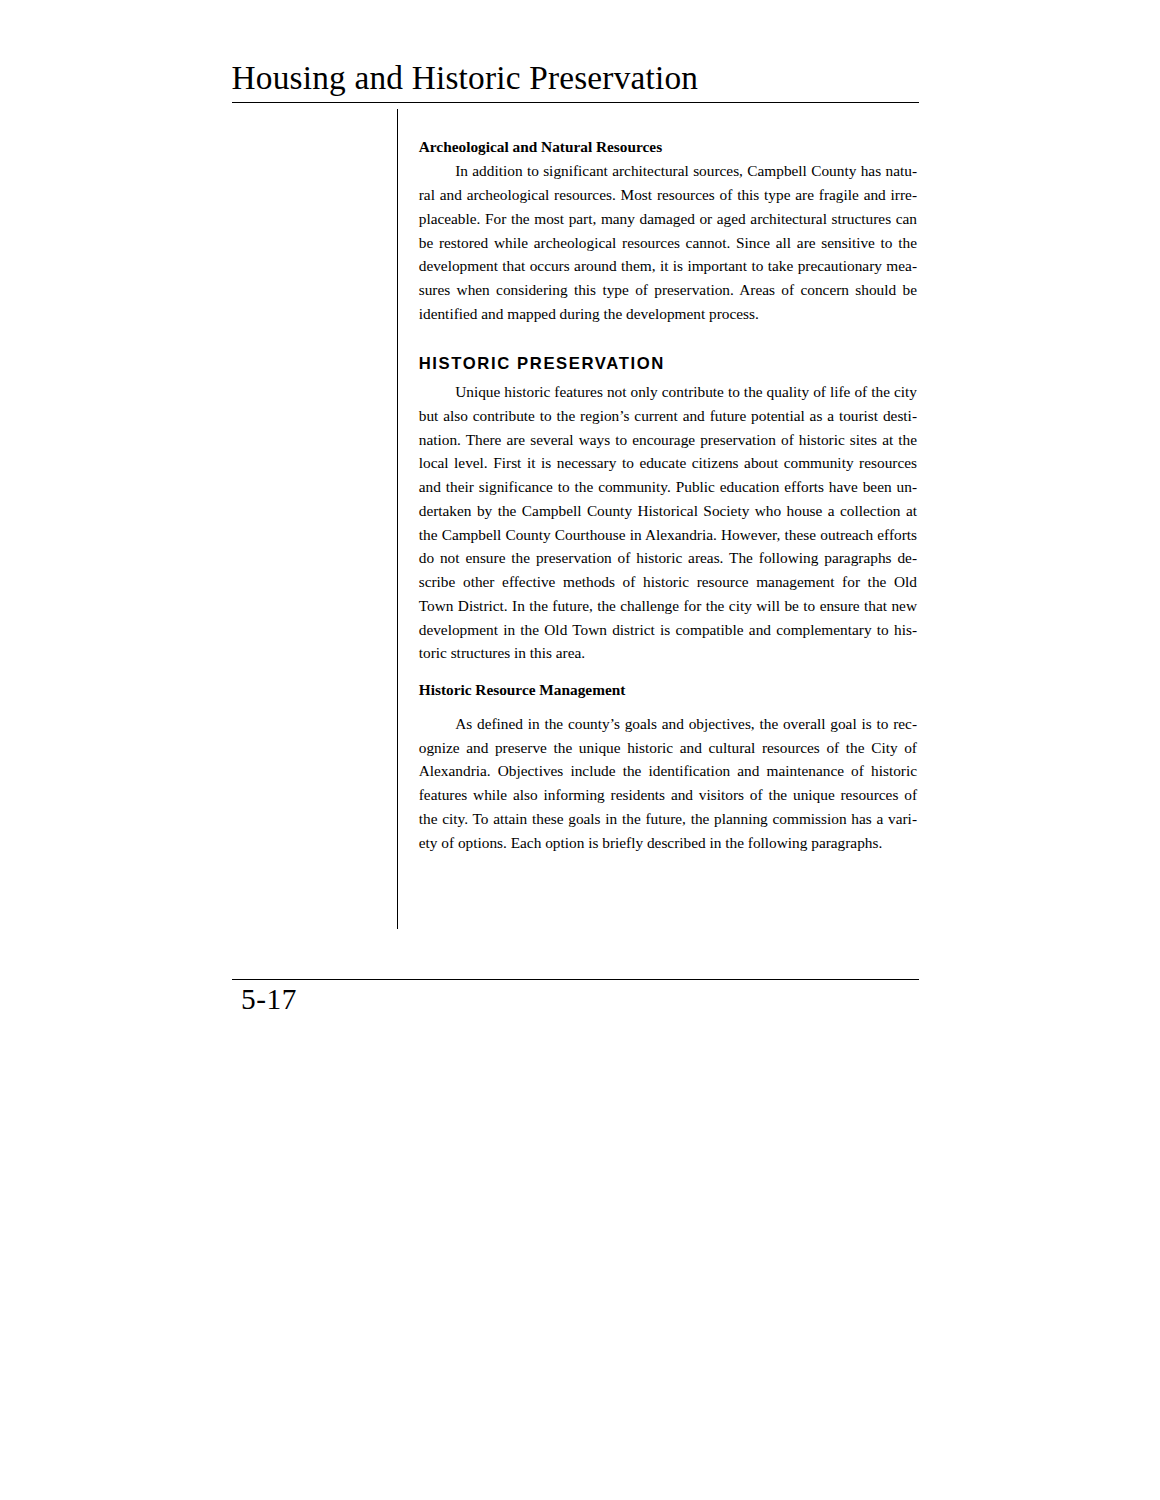Housing and Historic Preservation
Archeological and Natural Resources
In addition to significant architectural sources, Campbell County has natural and archeological resources. Most resources of this type are fragile and irreplaceable. For the most part, many damaged or aged architectural structures can be restored while archeological resources cannot. Since all are sensitive to the development that occurs around them, it is important to take precautionary measures when considering this type of preservation. Areas of concern should be identified and mapped during the development process.
Historic Preservation
Unique historic features not only contribute to the quality of life of the city but also contribute to the region’s current and future potential as a tourist destination. There are several ways to encourage preservation of historic sites at the local level. First it is necessary to educate citizens about community resources and their significance to the community. Public education efforts have been undertaken by the Campbell County Historical Society who house a collection at the Campbell County Courthouse in Alexandria. However, these outreach efforts do not ensure the preservation of historic areas. The following paragraphs describe other effective methods of historic resource management for the Old Town District. In the future, the challenge for the city will be to ensure that new development in the Old Town district is compatible and complementary to historic structures in this area.
Historic Resource Management
As defined in the county’s goals and objectives, the overall goal is to recognize and preserve the unique historic and cultural resources of the City of Alexandria. Objectives include the identification and maintenance of historic features while also informing residents and visitors of the unique resources of the city. To attain these goals in the future, the planning commission has a variety of options. Each option is briefly described in the following paragraphs.
5-17